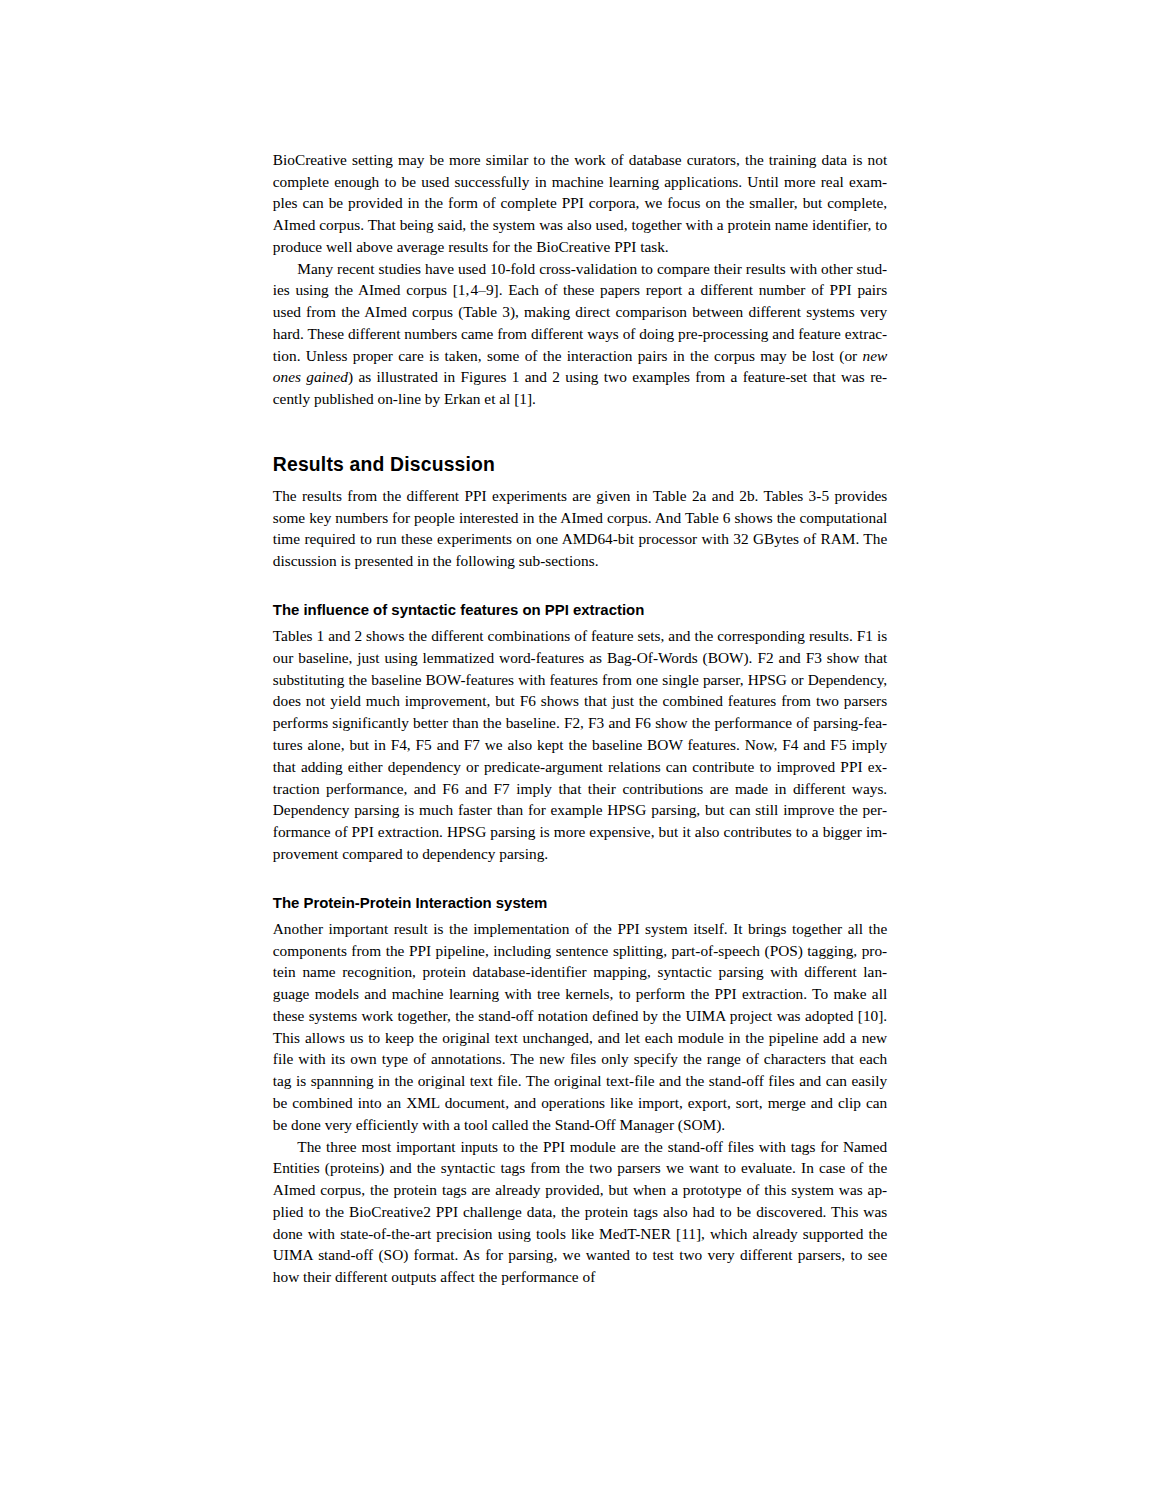BioCreative setting may be more similar to the work of database curators, the training data is not complete enough to be used successfully in machine learning applications. Until more real examples can be provided in the form of complete PPI corpora, we focus on the smaller, but complete, AImed corpus. That being said, the system was also used, together with a protein name identifier, to produce well above average results for the BioCreative PPI task.
Many recent studies have used 10-fold cross-validation to compare their results with other studies using the AImed corpus [1, 4–9]. Each of these papers report a different number of PPI pairs used from the AImed corpus (Table 3), making direct comparison between different systems very hard. These different numbers came from different ways of doing pre-processing and feature extraction. Unless proper care is taken, some of the interaction pairs in the corpus may be lost (or new ones gained) as illustrated in Figures 1 and 2 using two examples from a feature-set that was recently published on-line by Erkan et al [1].
Results and Discussion
The results from the different PPI experiments are given in Table 2a and 2b. Tables 3-5 provides some key numbers for people interested in the AImed corpus. And Table 6 shows the computational time required to run these experiments on one AMD64-bit processor with 32 GBytes of RAM. The discussion is presented in the following sub-sections.
The influence of syntactic features on PPI extraction
Tables 1 and 2 shows the different combinations of feature sets, and the corresponding results. F1 is our baseline, just using lemmatized word-features as Bag-Of-Words (BOW). F2 and F3 show that substituting the baseline BOW-features with features from one single parser, HPSG or Dependency, does not yield much improvement, but F6 shows that just the combined features from two parsers performs significantly better than the baseline. F2, F3 and F6 show the performance of parsing-features alone, but in F4, F5 and F7 we also kept the baseline BOW features. Now, F4 and F5 imply that adding either dependency or predicate-argument relations can contribute to improved PPI extraction performance, and F6 and F7 imply that their contributions are made in different ways. Dependency parsing is much faster than for example HPSG parsing, but can still improve the performance of PPI extraction. HPSG parsing is more expensive, but it also contributes to a bigger improvement compared to dependency parsing.
The Protein-Protein Interaction system
Another important result is the implementation of the PPI system itself. It brings together all the components from the PPI pipeline, including sentence splitting, part-of-speech (POS) tagging, protein name recognition, protein database-identifier mapping, syntactic parsing with different language models and machine learning with tree kernels, to perform the PPI extraction. To make all these systems work together, the stand-off notation defined by the UIMA project was adopted [10]. This allows us to keep the original text unchanged, and let each module in the pipeline add a new file with its own type of annotations. The new files only specify the range of characters that each tag is spannning in the original text file. The original text-file and the stand-off files and can easily be combined into an XML document, and operations like import, export, sort, merge and clip can be done very efficiently with a tool called the Stand-Off Manager (SOM).
The three most important inputs to the PPI module are the stand-off files with tags for Named Entities (proteins) and the syntactic tags from the two parsers we want to evaluate. In case of the AImed corpus, the protein tags are already provided, but when a prototype of this system was applied to the BioCreative2 PPI challenge data, the protein tags also had to be discovered. This was done with state-of-the-art precision using tools like MedT-NER [11], which already supported the UIMA stand-off (SO) format. As for parsing, we wanted to test two very different parsers, to see how their different outputs affect the performance of